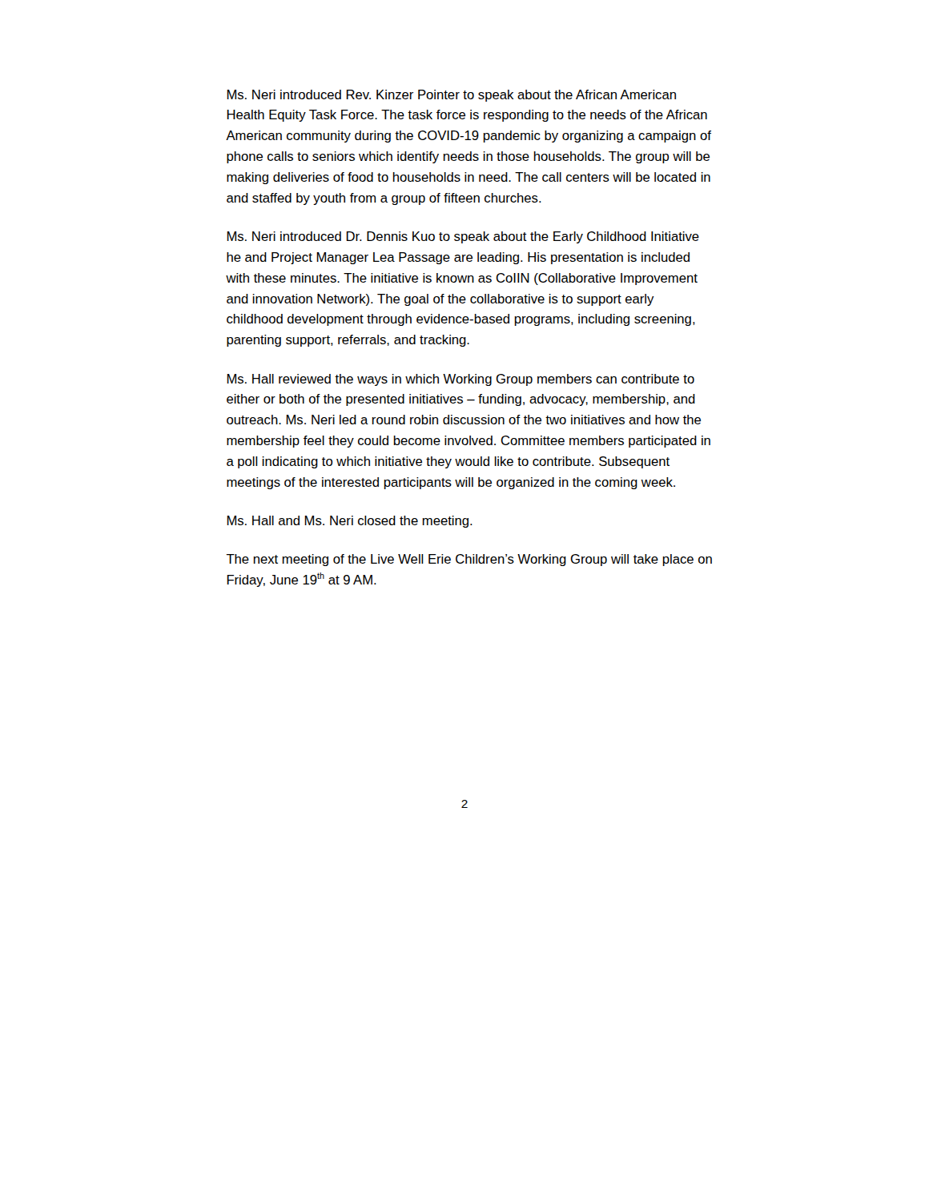Ms. Neri introduced Rev. Kinzer Pointer to speak about the African American Health Equity Task Force. The task force is responding to the needs of the African American community during the COVID-19 pandemic by organizing a campaign of phone calls to seniors which identify needs in those households. The group will be making deliveries of food to households in need. The call centers will be located in and staffed by youth from a group of fifteen churches.
Ms. Neri introduced Dr. Dennis Kuo to speak about the Early Childhood Initiative he and Project Manager Lea Passage are leading. His presentation is included with these minutes. The initiative is known as CoIIN (Collaborative Improvement and innovation Network). The goal of the collaborative is to support early childhood development through evidence-based programs, including screening, parenting support, referrals, and tracking.
Ms. Hall reviewed the ways in which Working Group members can contribute to either or both of the presented initiatives – funding, advocacy, membership, and outreach. Ms. Neri led a round robin discussion of the two initiatives and how the membership feel they could become involved. Committee members participated in a poll indicating to which initiative they would like to contribute. Subsequent meetings of the interested participants will be organized in the coming week.
Ms. Hall and Ms. Neri closed the meeting.
The next meeting of the Live Well Erie Children’s Working Group will take place on Friday, June 19th at 9 AM.
2